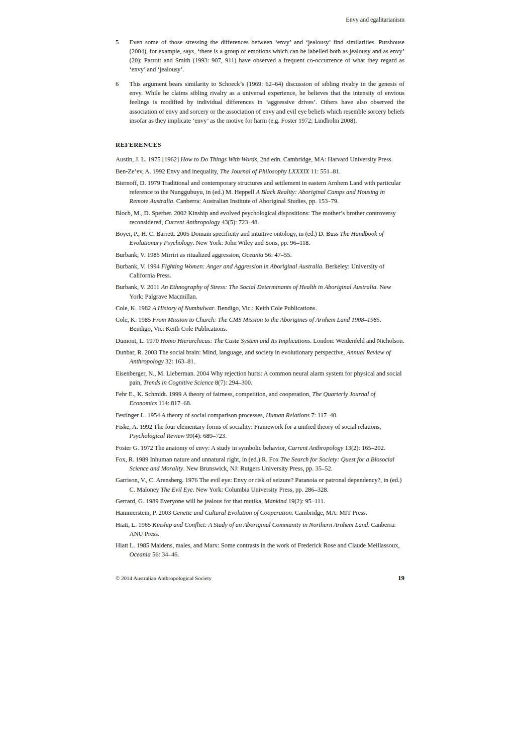Envy and egalitarianism
5 Even some of those stressing the differences between ‘envy’ and ‘jealousy’ find similarities. Purshouse (2004), for example, says, ‘there is a group of emotions which can be labelled both as jealousy and as envy’ (20); Parrott and Smith (1993: 907, 911) have observed a frequent co-occurrence of what they regard as ‘envy’ and ‘jealousy’.
6 This argument bears similarity to Schoeck’s (1969: 62–64) discussion of sibling rivalry in the genesis of envy. While he claims sibling rivalry as a universal experience, he believes that the intensity of envious feelings is modified by individual differences in ‘aggressive drives’. Others have also observed the association of envy and sorcery or the association of envy and evil eye beliefs which resemble sorcery beliefs insofar as they implicate ‘envy’ as the motive for harm (e.g. Foster 1972; Lindholm 2008).
REFERENCES
Austin, J. L. 1975 [1962] How to Do Things With Words, 2nd edn. Cambridge, MA: Harvard University Press.
Ben-Ze’ev, A. 1992 Envy and inequality, The Journal of Philosophy LXXXIX 11: 551–81.
Biernoff, D. 1979 Traditional and contemporary structures and settlement in eastern Arnhem Land with particular reference to the Nunggubuyu, in (ed.) M. Heppell A Black Reality: Aboriginal Camps and Housing in Remote Australia. Canberra: Australian Institute of Aboriginal Studies, pp. 153–79.
Bloch, M., D. Sperber. 2002 Kinship and evolved psychological dispositions: The mother’s brother controversy reconsidered, Current Anthropology 43(5): 723–48.
Boyer, P., H. C. Barrett. 2005 Domain specificity and intuitive ontology, in (ed.) D. Buss The Handbook of Evolutionary Psychology. New York: John Wiley and Sons, pp. 96–118.
Burbank, V. 1985 Mirriri as ritualized aggression, Oceania 56: 47–55.
Burbank, V. 1994 Fighting Women: Anger and Aggression in Aboriginal Australia. Berkeley: University of California Press.
Burbank, V. 2011 An Ethnography of Stress: The Social Determinants of Health in Aboriginal Australia. New York: Palgrave Macmillan.
Cole, K. 1982 A History of Numbulwar. Bendigo, Vic.: Keith Cole Publications.
Cole, K. 1985 From Mission to Church: The CMS Mission to the Aborigines of Arnhem Land 1908–1985. Bendigo, Vic: Keith Cole Publications.
Dumont, L. 1970 Homo Hierarchicus: The Caste System and Its Implications. London: Weidenfeld and Nicholson.
Dunbar, R. 2003 The social brain: Mind, language, and society in evolutionary perspective, Annual Review of Anthropology 32: 163–81.
Eisenberger, N., M. Lieberman. 2004 Why rejection hurts: A common neural alarm system for physical and social pain, Trends in Cognitive Science 8(7): 294–300.
Fehr E., K. Schmidt. 1999 A theory of fairness, competition, and cooperation, The Quarterly Journal of Economics 114: 817–68.
Festinger L. 1954 A theory of social comparison processes, Human Relations 7: 117–40.
Fiske, A. 1992 The four elementary forms of sociality: Framework for a unified theory of social relations, Psychological Review 99(4): 689–723.
Foster G. 1972 The anatomy of envy: A study in symbolic behavior, Current Anthropology 13(2): 165–202.
Fox, R. 1989 Inhuman nature and unnatural right, in (ed.) R. Fox The Search for Society: Quest for a Biosocial Science and Morality. New Brunswick, NJ: Rutgers University Press, pp. 35–52.
Garrison, V., C. Arensberg. 1976 The evil eye: Envy or risk of seizure? Paranoia or patronal dependency?, in (ed.) C. Maloney The Evil Eye. New York: Columbia University Press, pp. 286–328.
Gerrard, G. 1989 Everyone will be jealous for that mutika, Mankind 19(2): 95–111.
Hammerstein, P. 2003 Genetic and Cultural Evolution of Cooperation. Cambridge, MA: MIT Press.
Hiatt, L. 1965 Kinship and Conflict: A Study of an Aboriginal Community in Northern Arnhem Land. Canberra: ANU Press.
Hiatt L. 1985 Maidens, males, and Marx: Some contrasts in the work of Frederick Rose and Claude Meillassoux, Oceania 56: 34–46.
© 2014 Australian Anthropological Society 19